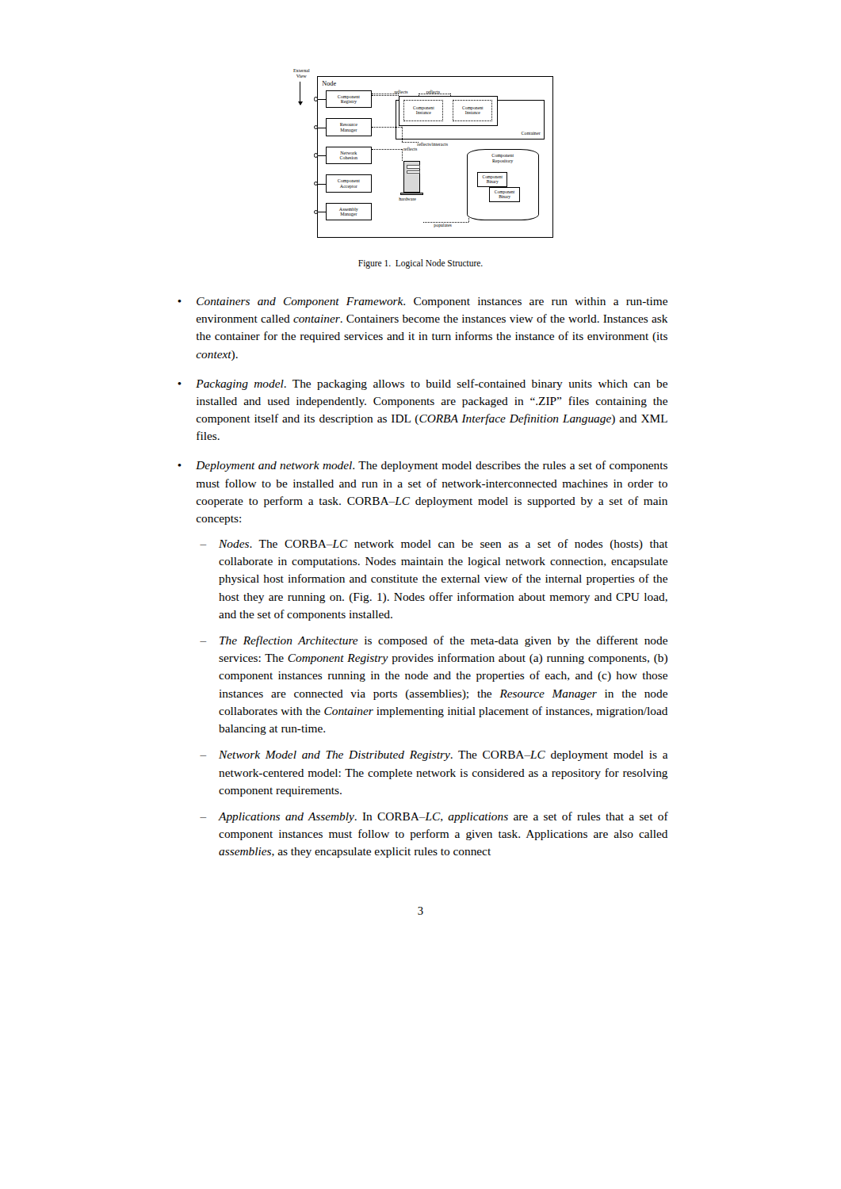External
View
Node
Component
Registry
Resource
Manager
Network
Cohesion
Component
Acceptor
Assembly
Manager
Container
Component
Instance
Component
Instance
reflects
reflects
reflects
reflects/interacts
hardware
populates
Component
Repository
Component
Binary
Component
Binary
Figure 1. Logical Node Structure.
Containers and Component Framework. Component instances are run within a run-time environment called container. Containers become the instances view of the world. Instances ask the container for the required services and it in turn informs the instance of its environment (its context).
Packaging model. The packaging allows to build self-contained binary units which can be installed and used independently. Components are packaged in “.ZIP” files containing the component itself and its description as IDL (CORBA Interface Definition Language) and XML files.
Deployment and network model. The deployment model describes the rules a set of components must follow to be installed and run in a set of network-interconnected machines in order to cooperate to perform a task. CORBA–LC deployment model is supported by a set of main concepts:
Nodes. The CORBA–LC network model can be seen as a set of nodes (hosts) that collaborate in computations. Nodes maintain the logical network connection, encapsulate physical host information and constitute the external view of the internal properties of the host they are running on. (Fig. 1). Nodes offer information about memory and CPU load, and the set of components installed.
The Reflection Architecture is composed of the meta-data given by the different node services: The Component Registry provides information about (a) running components, (b) component instances running in the node and the properties of each, and (c) how those instances are connected via ports (assemblies); the Resource Manager in the node collaborates with the Container implementing initial placement of instances, migration/load balancing at run-time.
Network Model and The Distributed Registry. The CORBA–LC deployment model is a network-centered model: The complete network is considered as a repository for resolving component requirements.
Applications and Assembly. In CORBA–LC, applications are a set of rules that a set of component instances must follow to perform a given task. Applications are also called assemblies, as they encapsulate explicit rules to connect
3